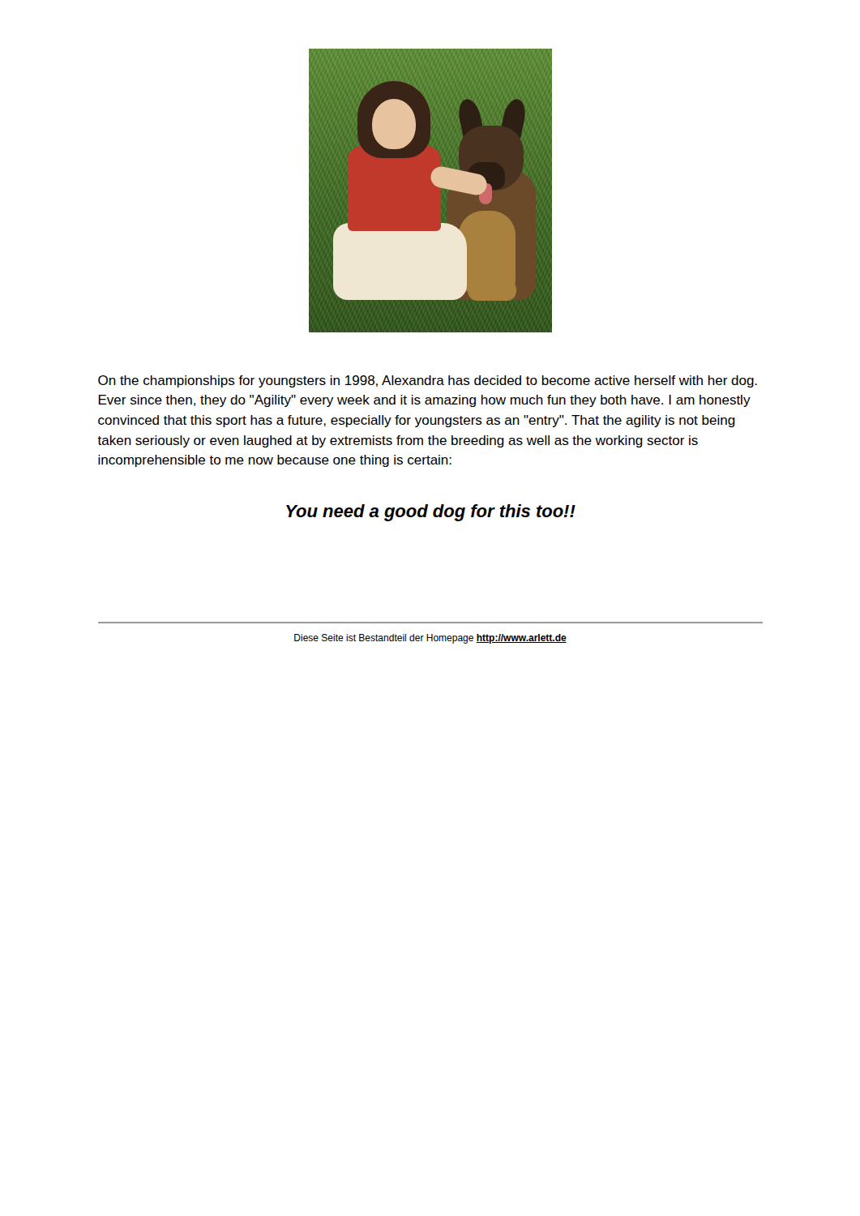On the championships for youngsters in 1998, Alexandra has decided to become active herself with her dog. Ever since then, they do "Agility" every week and it is amazing how much fun they both have. I am honestly convinced that this sport has a future, especially for youngsters as an "entry". That the agility is not being taken seriously or even laughed at by extremists from the breeding as well as the working sector is incomprehensible to me now because one thing is certain:
You need a good dog for this too!!
Diese Seite ist Bestandteil der Homepage http://www.arlett.de